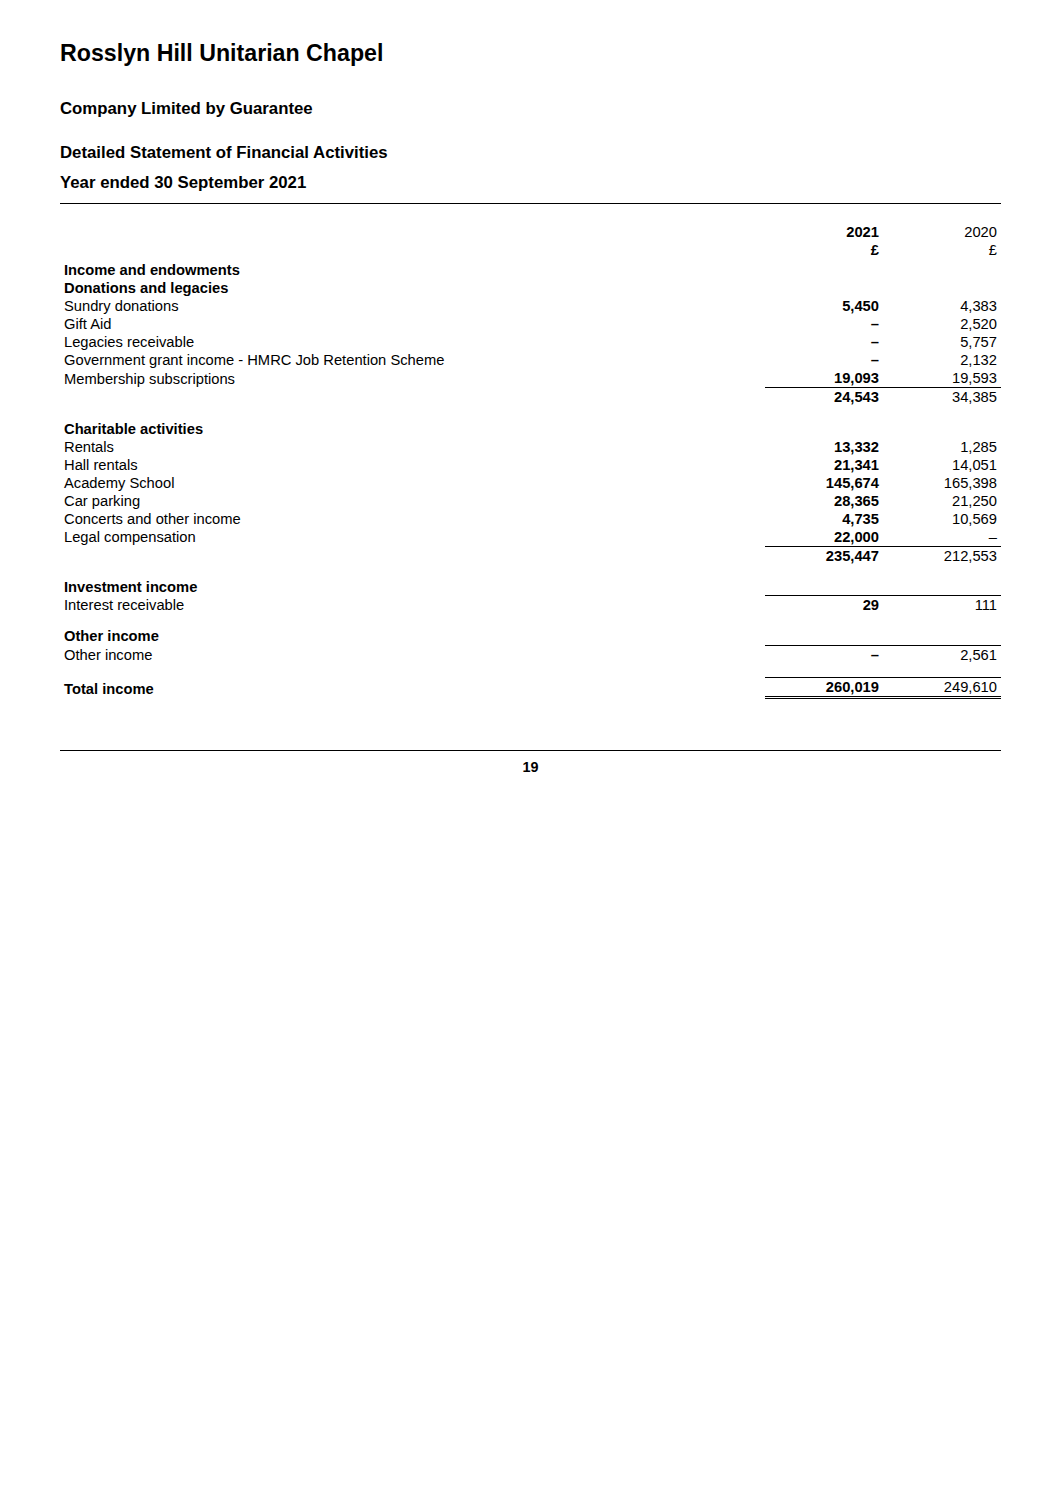Rosslyn Hill Unitarian Chapel
Company Limited by Guarantee
Detailed Statement of Financial Activities
Year ended 30 September 2021
| | 2021 | 2020 |
| --- | --- | --- |
| | £ | £ |
| Income and endowments | | |
| Donations and legacies | | |
| Sundry donations | 5,450 | 4,383 |
| Gift Aid | – | 2,520 |
| Legacies receivable | – | 5,757 |
| Government grant income - HMRC Job Retention Scheme | – | 2,132 |
| Membership subscriptions | 19,093 | 19,593 |
| | 24,543 | 34,385 |
| Charitable activities | | |
| Rentals | 13,332 | 1,285 |
| Hall rentals | 21,341 | 14,051 |
| Academy School | 145,674 | 165,398 |
| Car parking | 28,365 | 21,250 |
| Concerts and other income | 4,735 | 10,569 |
| Legal compensation | 22,000 | – |
| | 235,447 | 212,553 |
| Investment income | | |
| Interest receivable | 29 | 111 |
| Other income | | |
| Other income | – | 2,561 |
| Total income | 260,019 | 249,610 |
19